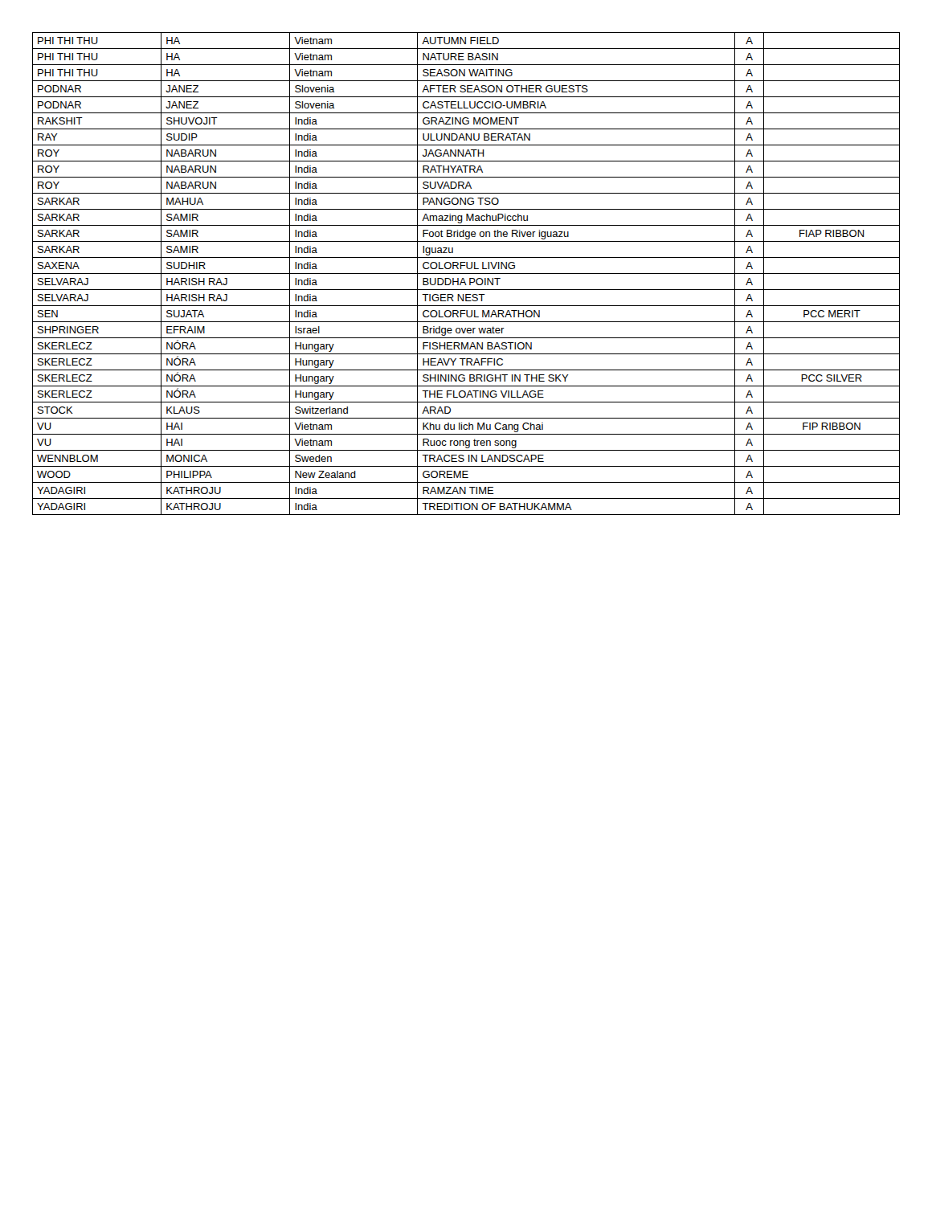| PHI THI THU | HA | Vietnam | AUTUMN FIELD | A | |
| PHI THI THU | HA | Vietnam | NATURE BASIN | A | |
| PHI THI THU | HA | Vietnam | SEASON WAITING | A | |
| PODNAR | JANEZ | Slovenia | AFTER SEASON OTHER GUESTS | A | |
| PODNAR | JANEZ | Slovenia | CASTELLUCCIO-UMBRIA | A | |
| RAKSHIT | SHUVOJIT | India | GRAZING MOMENT | A | |
| RAY | SUDIP | India | ULUNDANU BERATAN | A | |
| ROY | NABARUN | India | JAGANNATH | A | |
| ROY | NABARUN | India | RATHYATRA | A | |
| ROY | NABARUN | India | SUVADRA | A | |
| SARKAR | MAHUA | India | PANGONG TSO | A | |
| SARKAR | SAMIR | India | Amazing MachuPicchu | A | |
| SARKAR | SAMIR | India | Foot Bridge on the River iguazu | A | FIAP RIBBON |
| SARKAR | SAMIR | India | Iguazu | A | |
| SAXENA | SUDHIR | India | COLORFUL LIVING | A | |
| SELVARAJ | HARISH RAJ | India | BUDDHA POINT | A | |
| SELVARAJ | HARISH RAJ | India | TIGER NEST | A | |
| SEN | SUJATA | India | COLORFUL MARATHON | A | PCC MERIT |
| SHPRINGER | EFRAIM | Israel | Bridge over water | A | |
| SKERLECZ | NÓRA | Hungary | FISHERMAN BASTION | A | |
| SKERLECZ | NÓRA | Hungary | HEAVY TRAFFIC | A | |
| SKERLECZ | NÓRA | Hungary | SHINING BRIGHT IN THE SKY | A | PCC SILVER |
| SKERLECZ | NÓRA | Hungary | THE FLOATING VILLAGE | A | |
| STOCK | KLAUS | Switzerland | ARAD | A | |
| VU | HAI | Vietnam | Khu du lich Mu Cang Chai | A | FIP RIBBON |
| VU | HAI | Vietnam | Ruoc rong tren song | A | |
| WENNBLOM | MONICA | Sweden | TRACES IN LANDSCAPE | A | |
| WOOD | PHILIPPA | New Zealand | GOREME | A | |
| YADAGIRI | KATHROJU | India | RAMZAN TIME | A | |
| YADAGIRI | KATHROJU | India | TREDITION OF BATHUKAMMA | A | |